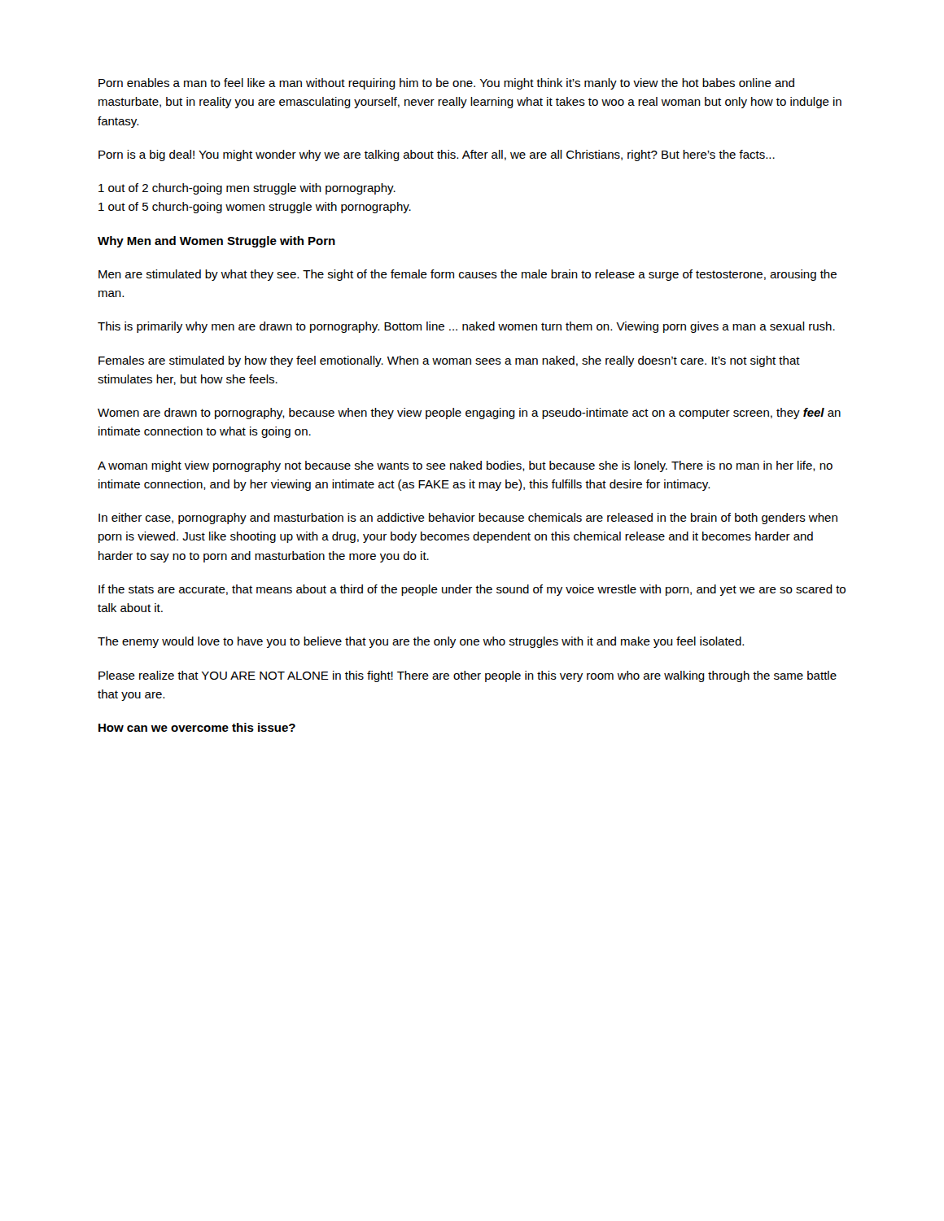Porn enables a man to feel like a man without requiring him to be one. You might think it’s manly to view the hot babes online and masturbate, but in reality you are emasculating yourself, never really learning what it takes to woo a real woman but only how to indulge in fantasy.
Porn is a big deal! You might wonder why we are talking about this. After all, we are all Christians, right? But here’s the facts...
1 out of 2 church-going men struggle with pornography. 1 out of 5 church-going women struggle with pornography.
Why Men and Women Struggle with Porn
Men are stimulated by what they see. The sight of the female form causes the male brain to release a surge of testosterone, arousing the man.
This is primarily why men are drawn to pornography. Bottom line ... naked women turn them on. Viewing porn gives a man a sexual rush.
Females are stimulated by how they feel emotionally. When a woman sees a man naked, she really doesn’t care. It’s not sight that stimulates her, but how she feels.
Women are drawn to pornography, because when they view people engaging in a pseudo-intimate act on a computer screen, they feel an intimate connection to what is going on.
A woman might view pornography not because she wants to see naked bodies, but because she is lonely. There is no man in her life, no intimate connection, and by her viewing an intimate act (as FAKE as it may be), this fulfills that desire for intimacy.
In either case, pornography and masturbation is an addictive behavior because chemicals are released in the brain of both genders when porn is viewed. Just like shooting up with a drug, your body becomes dependent on this chemical release and it becomes harder and harder to say no to porn and masturbation the more you do it.
If the stats are accurate, that means about a third of the people under the sound of my voice wrestle with porn, and yet we are so scared to talk about it.
The enemy would love to have you to believe that you are the only one who struggles with it and make you feel isolated.
Please realize that YOU ARE NOT ALONE in this fight! There are other people in this very room who are walking through the same battle that you are.
How can we overcome this issue?